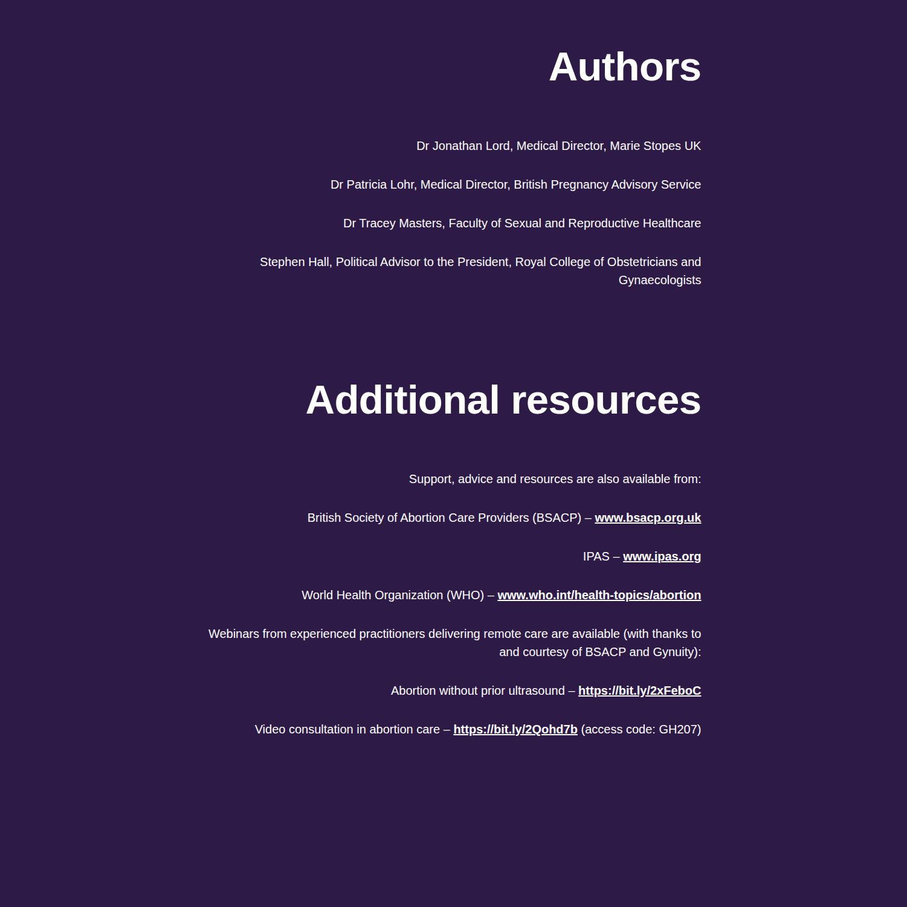Authors
Dr Jonathan Lord, Medical Director, Marie Stopes UK
Dr Patricia Lohr, Medical Director, British Pregnancy Advisory Service
Dr Tracey Masters, Faculty of Sexual and Reproductive Healthcare
Stephen Hall, Political Advisor to the President, Royal College of Obstetricians and Gynaecologists
Additional resources
Support, advice and resources are also available from:
British Society of Abortion Care Providers (BSACP) – www.bsacp.org.uk
IPAS – www.ipas.org
World Health Organization (WHO) – www.who.int/health-topics/abortion
Webinars from experienced practitioners delivering remote care are available (with thanks to and courtesy of BSACP and Gynuity):
Abortion without prior ultrasound – https://bit.ly/2xFeboC
Video consultation in abortion care – https://bit.ly/2Qohd7b (access code: GH207)